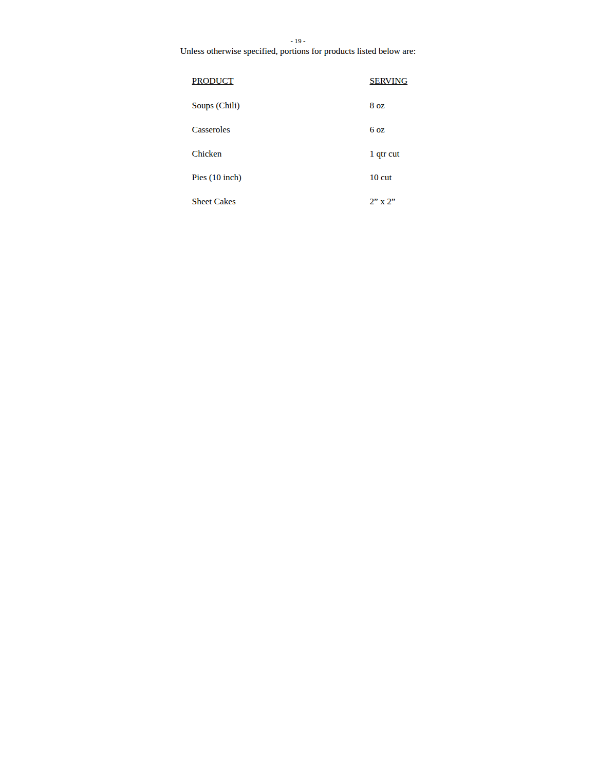- 19 -
Unless otherwise specified, portions for products listed below are:
| PRODUCT | SERVING |
| --- | --- |
| Soups (Chili) | 8 oz |
| Casseroles | 6 oz |
| Chicken | 1 qtr cut |
| Pies (10 inch) | 10 cut |
| Sheet Cakes | 2” x 2” |